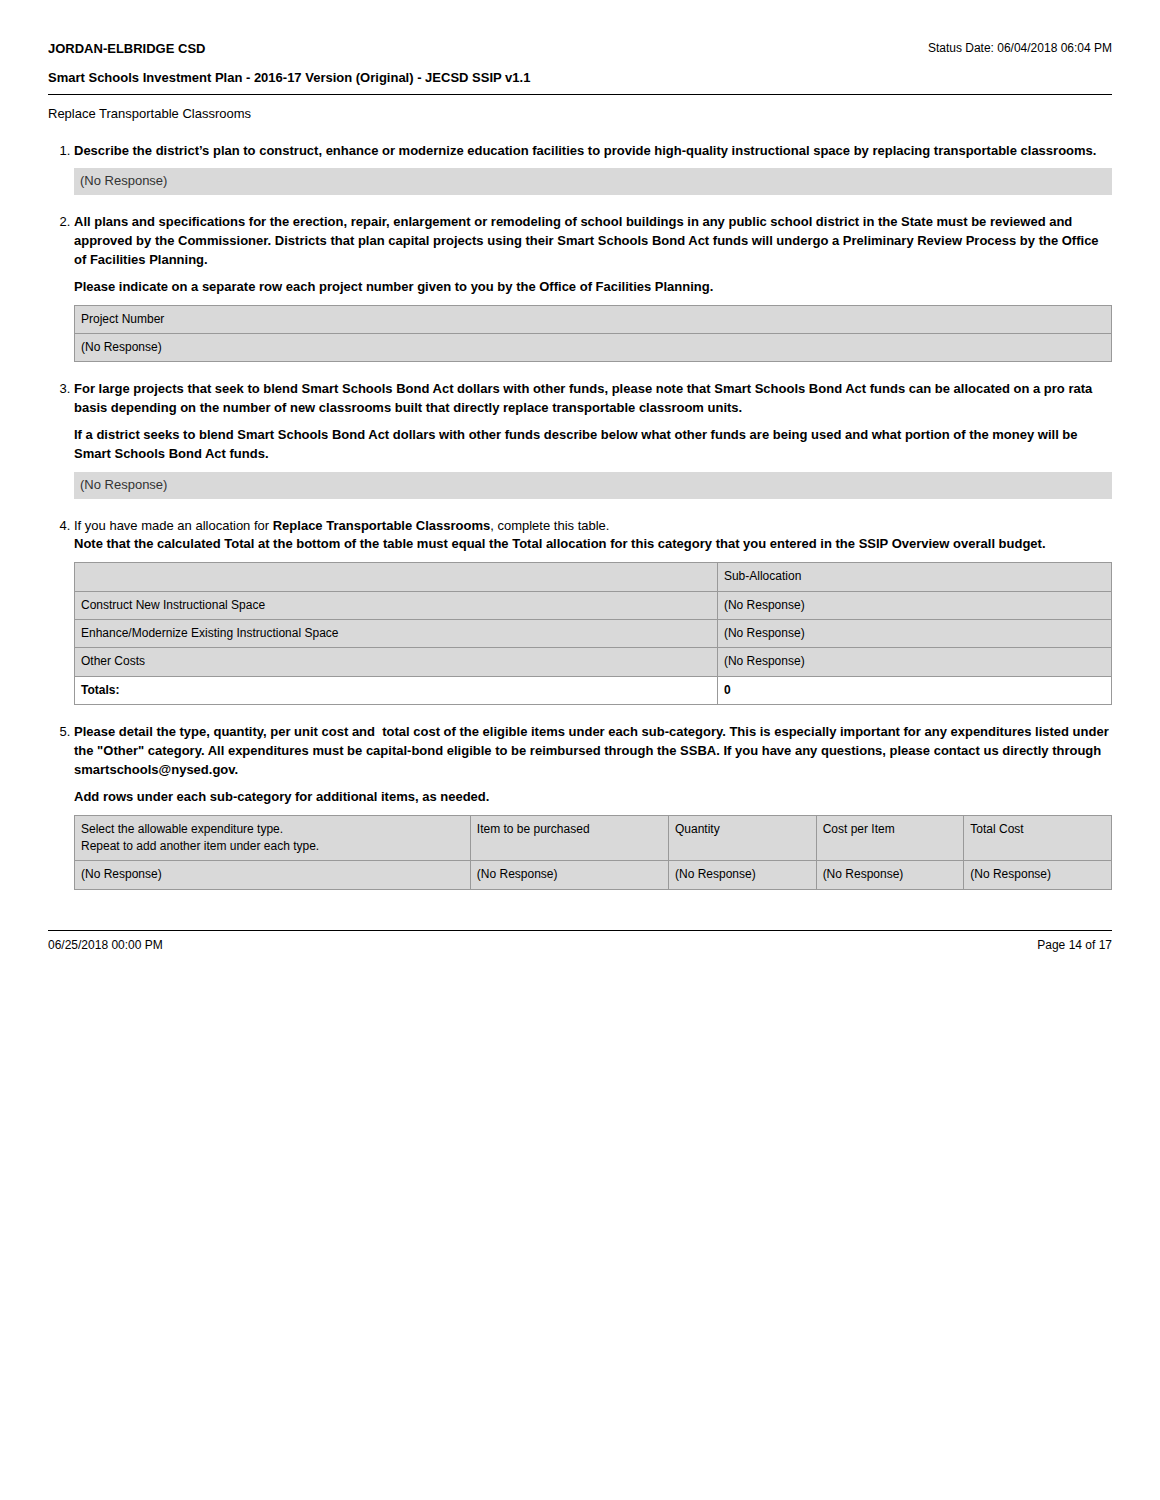JORDAN-ELBRIDGE CSD
Status Date: 06/04/2018 06:04 PM
Smart Schools Investment Plan - 2016-17 Version (Original) - JECSD SSIP v1.1
Replace Transportable Classrooms
Describe the district’s plan to construct, enhance or modernize education facilities to provide high-quality instructional space by replacing transportable classrooms.
(No Response)
All plans and specifications for the erection, repair, enlargement or remodeling of school buildings in any public school district in the State must be reviewed and approved by the Commissioner. Districts that plan capital projects using their Smart Schools Bond Act funds will undergo a Preliminary Review Process by the Office of Facilities Planning.
Please indicate on a separate row each project number given to you by the Office of Facilities Planning.
| Project Number |
| --- |
| (No Response) |
For large projects that seek to blend Smart Schools Bond Act dollars with other funds, please note that Smart Schools Bond Act funds can be allocated on a pro rata basis depending on the number of new classrooms built that directly replace transportable classroom units.
If a district seeks to blend Smart Schools Bond Act dollars with other funds describe below what other funds are being used and what portion of the money will be Smart Schools Bond Act funds.
(No Response)
If you have made an allocation for Replace Transportable Classrooms, complete this table.
Note that the calculated Total at the bottom of the table must equal the Total allocation for this category that you entered in the SSIP Overview overall budget.
| | Sub-Allocation |
| --- | --- |
| Construct New Instructional Space | (No Response) |
| Enhance/Modernize Existing Instructional Space | (No Response) |
| Other Costs | (No Response) |
| Totals: | 0 |
Please detail the type, quantity, per unit cost and total cost of the eligible items under each sub-category. This is especially important for any expenditures listed under the "Other" category. All expenditures must be capital-bond eligible to be reimbursed through the SSBA. If you have any questions, please contact us directly through smartschools@nysed.gov.
Add rows under each sub-category for additional items, as needed.
| Select the allowable expenditure type. Repeat to add another item under each type. | Item to be purchased | Quantity | Cost per Item | Total Cost |
| --- | --- | --- | --- | --- |
| (No Response) | (No Response) | (No Response) | (No Response) | (No Response) |
06/25/2018 00:00 PM
Page 14 of 17